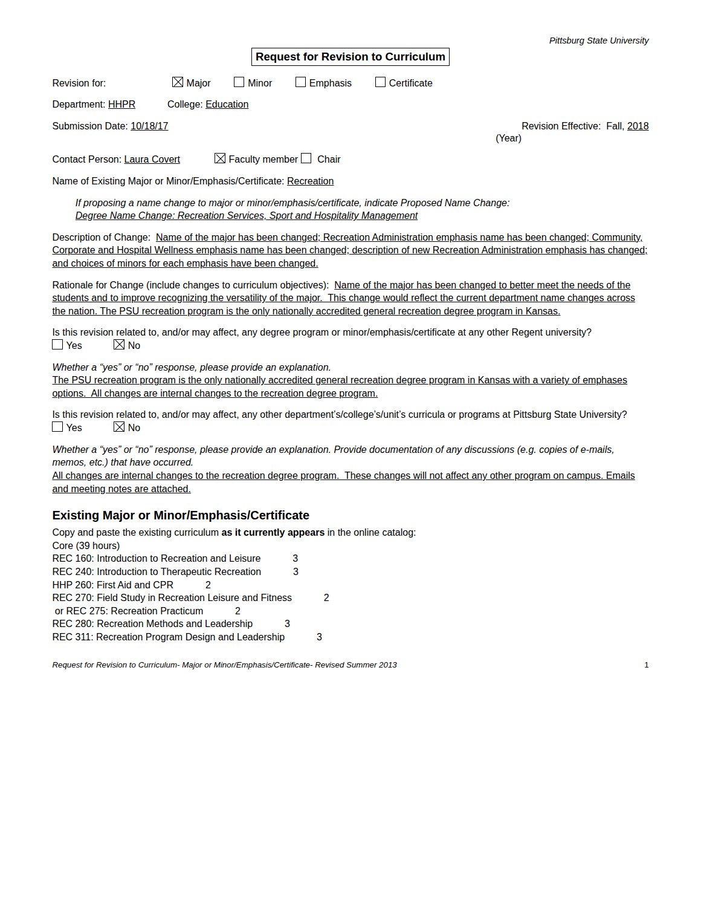Pittsburg State University
Request for Revision to Curriculum
Revision for: Major Minor Emphasis Certificate
Department: HHPR College: Education
Revision Effective: Fall, 2018 Submission Date: 10/18/17
(Year)
Contact Person: Laura Covert Faculty member Chair
Name of Existing Major or Minor/Emphasis/Certificate: Recreation
If proposing a name change to major or minor/emphasis/certificate, indicate Proposed Name Change:
Degree Name Change: Recreation Services, Sport and Hospitality Management
Description of Change: Name of the major has been changed; Recreation Administration emphasis name has been changed; Community, Corporate and Hospital Wellness emphasis name has been changed; description of new Recreation Administration emphasis has changed; and choices of minors for each emphasis have been changed.
Rationale for Change (include changes to curriculum objectives): Name of the major has been changed to better meet the needs of the students and to improve recognizing the versatility of the major. This change would reflect the current department name changes across the nation. The PSU recreation program is the only nationally accredited general recreation degree program in Kansas.
Is this revision related to, and/or may affect, any degree program or minor/emphasis/certificate at any other Regent university?
Yes No
Whether a “yes” or “no” response, please provide an explanation.
The PSU recreation program is the only nationally accredited general recreation degree program in Kansas with a variety of emphases options. All changes are internal changes to the recreation degree program.
Is this revision related to, and/or may affect, any other department’s/college’s/unit’s curricula or programs at Pittsburg State University?
Yes No
Whether a “yes” or “no” response, please provide an explanation. Provide documentation of any discussions (e.g. copies of e-mails, memos, etc.) that have occurred.
All changes are internal changes to the recreation degree program. These changes will not affect any other program on campus. Emails and meeting notes are attached.
Existing Major or Minor/Emphasis/Certificate
Copy and paste the existing curriculum as it currently appears in the online catalog:
Core (39 hours)
REC 160: Introduction to Recreation and Leisure 3
REC 240: Introduction to Therapeutic Recreation 3
HHP 260: First Aid and CPR 2
REC 270: Field Study in Recreation Leisure and Fitness 2
or REC 275: Recreation Practicum 2
REC 280: Recreation Methods and Leadership 3
REC 311: Recreation Program Design and Leadership 3
Request for Revision to Curriculum- Major or Minor/Emphasis/Certificate- Revised Summer 2013 1